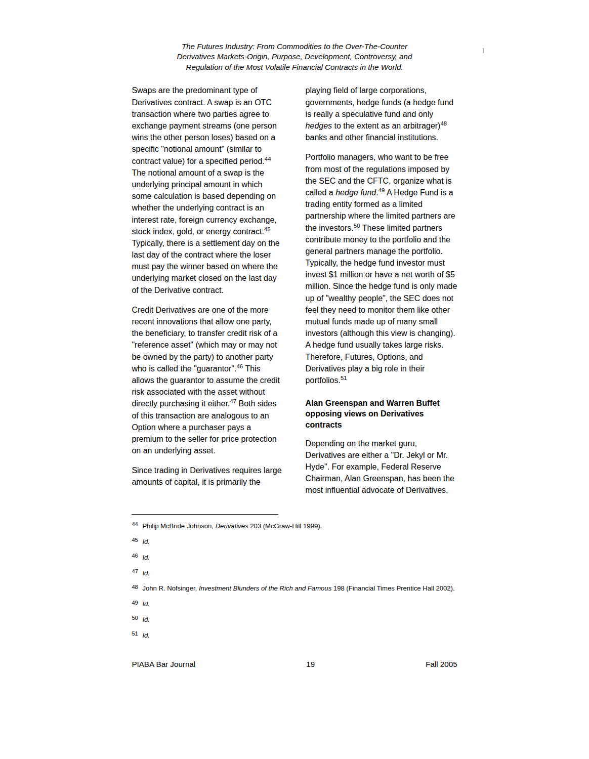|
The Futures Industry: From Commodities to the Over-The-Counter
Derivatives Markets-Origin, Purpose, Development, Controversy, and
Regulation of the Most Volatile Financial Contracts in the World.
Swaps are the predominant type of Derivatives contract. A swap is an OTC transaction where two parties agree to exchange payment streams (one person wins the other person loses) based on a specific "notional amount" (similar to contract value) for a specified period.44 The notional amount of a swap is the underlying principal amount in which some calculation is based depending on whether the underlying contract is an interest rate, foreign currency exchange, stock index, gold, or energy contract.45 Typically, there is a settlement day on the last day of the contract where the loser must pay the winner based on where the underlying market closed on the last day of the Derivative contract.
Credit Derivatives are one of the more recent innovations that allow one party, the beneficiary, to transfer credit risk of a "reference asset" (which may or may not be owned by the party) to another party who is called the "guarantor".46 This allows the guarantor to assume the credit risk associated with the asset without directly purchasing it either.47 Both sides of this transaction are analogous to an Option where a purchaser pays a premium to the seller for price protection on an underlying asset.
Since trading in Derivatives requires large amounts of capital, it is primarily the playing field of large corporations, governments, hedge funds (a hedge fund is really a speculative fund and only hedges to the extent as an arbitrager)48 banks and other financial institutions.
Portfolio managers, who want to be free from most of the regulations imposed by the SEC and the CFTC, organize what is called a hedge fund.49 A Hedge Fund is a trading entity formed as a limited partnership where the limited partners are the investors.50 These limited partners contribute money to the portfolio and the general partners manage the portfolio. Typically, the hedge fund investor must invest $1 million or have a net worth of $5 million. Since the hedge fund is only made up of "wealthy people", the SEC does not feel they need to monitor them like other mutual funds made up of many small investors (although this view is changing). A hedge fund usually takes large risks. Therefore, Futures, Options, and Derivatives play a big role in their portfolios.51
Alan Greenspan and Warren Buffet opposing views on Derivatives contracts
Depending on the market guru, Derivatives are either a "Dr. Jekyl or Mr. Hyde". For example, Federal Reserve Chairman, Alan Greenspan, has been the most influential advocate of Derivatives.
44 Philip McBride Johnson, Derivatives 203 (McGraw-Hill 1999).
45 Id.
46 Id.
47 Id.
48 John R. Nofsinger, Investment Blunders of the Rich and Famous 198 (Financial Times Prentice Hall 2002).
49 Id.
50 Id.
51 Id.
PIABA Bar Journal
19
Fall 2005